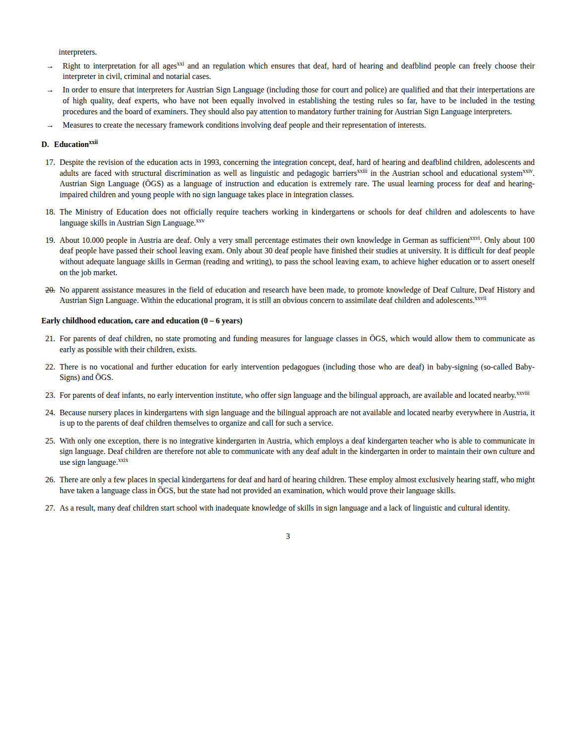interpreters.
→ Right to interpretation for all agesxxi and an regulation which ensures that deaf, hard of hearing and deafblind people can freely choose their interpreter in civil, criminal and notarial cases.
→ In order to ensure that interpreters for Austrian Sign Language (including those for court and police) are qualified and that their interpertations are of high quality, deaf experts, who have not been equally involved in establishing the testing rules so far, have to be included in the testing procedures and the board of examiners. They should also pay attention to mandatory further training for Austrian Sign Language interpreters.
→ Measures to create the necessary framework conditions involving deaf people and their representation of interests.
D. Educationxxii
17. Despite the revision of the education acts in 1993, concerning the integration concept, deaf, hard of hearing and deafblind children, adolescents and adults are faced with structural discrimination as well as linguistic and pedagogic barriersxxiii in the Austrian school and educational systemxxiv. Austrian Sign Language (ÖGS) as a language of instruction and education is extremely rare. The usual learning process for deaf and hearing-impaired children and young people with no sign language takes place in integration classes.
18. The Ministry of Education does not officially require teachers working in kindergartens or schools for deaf children and adolescents to have language skills in Austrian Sign Language.xxv
19. About 10.000 people in Austria are deaf. Only a very small percentage estimates their own knowledge in German as sufficientxxvi. Only about 100 deaf people have passed their school leaving exam. Only about 30 deaf people have finished their studies at university. It is difficult for deaf people without adequate language skills in German (reading and writing), to pass the school leaving exam, to achieve higher education or to assert oneself on the job market.
20. No apparent assistance measures in the field of education and research have been made, to promote knowledge of Deaf Culture, Deaf History and Austrian Sign Language. Within the educational program, it is still an obvious concern to assimilate deaf children and adolescents.xxvii
Early childhood education, care and education (0 – 6 years)
21. For parents of deaf children, no state promoting and funding measures for language classes in ÖGS, which would allow them to communicate as early as possible with their children, exists.
22. There is no vocational and further education for early intervention pedagogues (including those who are deaf) in baby-signing (so-called Baby-Signs) and ÖGS.
23. For parents of deaf infants, no early intervention institute, who offer sign language and the bilingual approach, are available and located nearby.xxviii
24. Because nursery places in kindergartens with sign language and the bilingual approach are not available and located nearby everywhere in Austria, it is up to the parents of deaf children themselves to organize and call for such a service.
25. With only one exception, there is no integrative kindergarten in Austria, which employs a deaf kindergarten teacher who is able to communicate in sign language. Deaf children are therefore not able to communicate with any deaf adult in the kindergarten in order to maintain their own culture and use sign language.xxix
26. There are only a few places in special kindergartens for deaf and hard of hearing children. These employ almost exclusively hearing staff, who might have taken a language class in ÖGS, but the state had not provided an examination, which would prove their language skills.
27. As a result, many deaf children start school with inadequate knowledge of skills in sign language and a lack of linguistic and cultural identity.
3